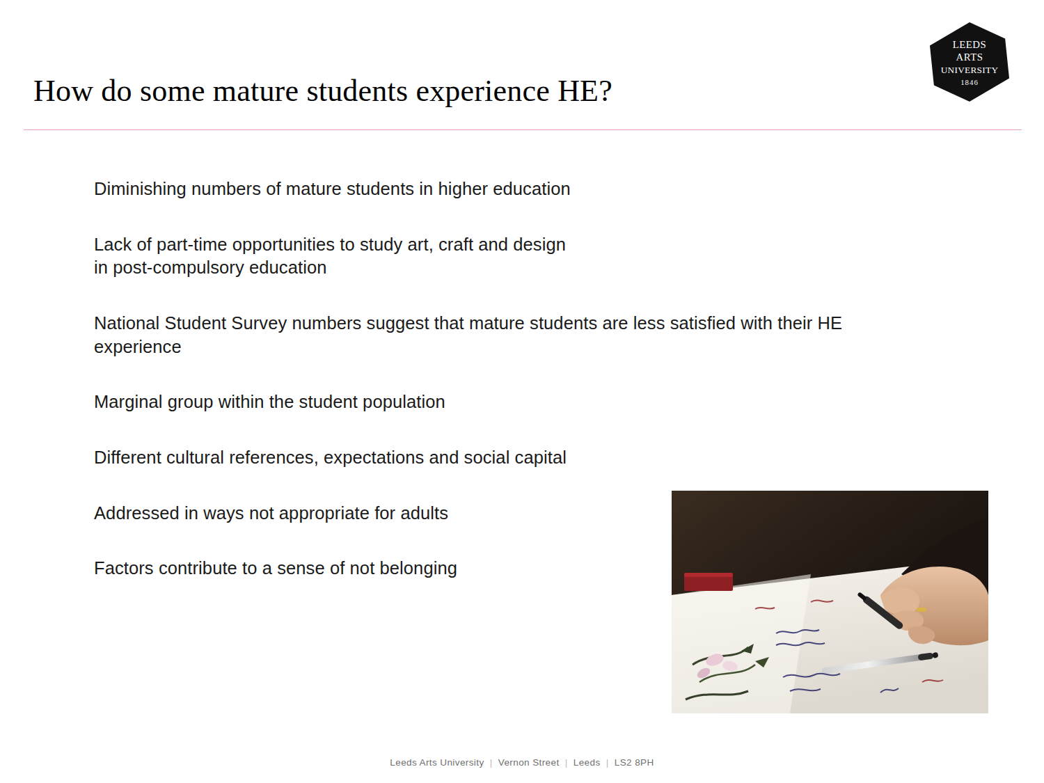LEEDS ARTS UNIVERSITY 1846
How do some mature students experience HE?
Diminishing numbers of mature students in higher education
Lack of part-time opportunities to study art, craft and design
in post-compulsory education
National Student Survey numbers suggest that mature students are less satisfied with their HE experience
Marginal group within the student population
Different cultural references, expectations and social capital
Addressed in ways not appropriate for adults
Factors contribute to a sense of not belonging
Leeds Arts University | Vernon Street | Leeds | LS2 8PH